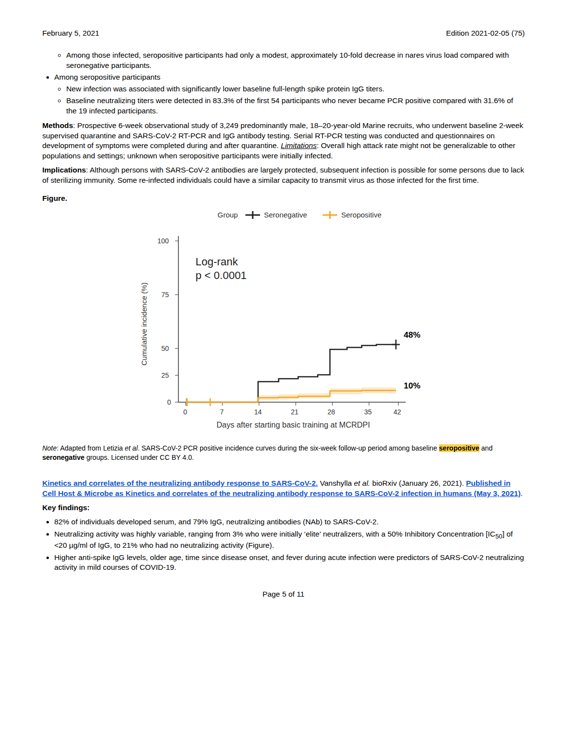February 5, 2021
Edition 2021-02-05 (75)
Among those infected, seropositive participants had only a modest, approximately 10-fold decrease in nares virus load compared with seronegative participants.
Among seropositive participants
New infection was associated with significantly lower baseline full-length spike protein IgG titers.
Baseline neutralizing titers were detected in 83.3% of the first 54 participants who never became PCR positive compared with 31.6% of the 19 infected participants.
Methods: Prospective 6-week observational study of 3,249 predominantly male, 18–20-year-old Marine recruits, who underwent baseline 2-week supervised quarantine and SARS-CoV-2 RT-PCR and IgG antibody testing. Serial RT-PCR testing was conducted and questionnaires on development of symptoms were completed during and after quarantine. Limitations: Overall high attack rate might not be generalizable to other populations and settings; unknown when seropositive participants were initially infected.
Implications: Although persons with SARS-CoV-2 antibodies are largely protected, subsequent infection is possible for some persons due to lack of sterilizing immunity. Some re-infected individuals could have a similar capacity to transmit virus as those infected for the first time.
Figure.
Group Seronegative Seropositive 100 75 50 25 0 Cumulative incidence (%) 0 7 14 21 28 35 42 Days after starting basic training at MCRDPI Log-rank p < 0.0001 48% 10%
Note: Adapted from Letizia et al. SARS-CoV-2 PCR positive incidence curves during the six-week follow-up period among baseline seropositive and seronegative groups. Licensed under CC BY 4.0.
Kinetics and correlates of the neutralizing antibody response to SARS-CoV-2. Vanshylla et al. bioRxiv (January 26, 2021). Published in Cell Host & Microbe as Kinetics and correlates of the neutralizing antibody response to SARS-CoV-2 infection in humans (May 3, 2021).
Key findings:
82% of individuals developed serum, and 79% IgG, neutralizing antibodies (NAb) to SARS-CoV-2.
Neutralizing activity was highly variable, ranging from 3% who were initially ‘elite’ neutralizers, with a 50% Inhibitory Concentration [IC50] of <20 µg/ml of IgG, to 21% who had no neutralizing activity (Figure).
Higher anti-spike IgG levels, older age, time since disease onset, and fever during acute infection were predictors of SARS-CoV-2 neutralizing activity in mild courses of COVID-19.
Page 5 of 11